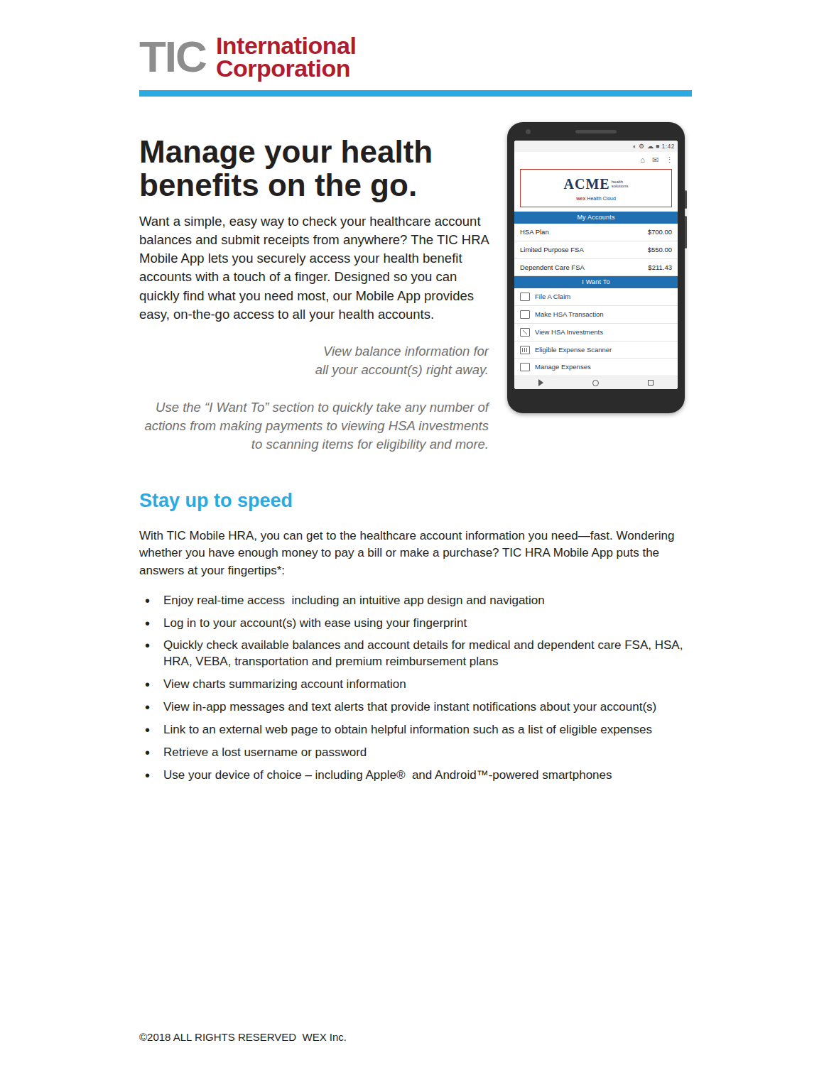TIC
International Corporation
Manage your health
benefits on the go.
Want a simple, easy way to check your healthcare account balances and submit receipts from anywhere? The TIC HRA Mobile App lets you securely access your health benefit accounts with a touch of a finger. Designed so you can quickly find what you need most, our Mobile App provides easy, on-the-go access to all your health accounts.
View balance information for
all your account(s) right away.
Use the “I Want To” section to quickly take any number of
actions from making payments to viewing HSA investments
to scanning items for eligibility and more.
◐ ⚙ ☁ ■ 1:42
⌂✉⋮
ACME health
solutions wex Health Cloud
My Accounts
HSA Plan$700.00
Limited Purpose FSA$550.00
Dependent Care FSA$211.43
I Want To
File A Claim
Make HSA Transaction
View HSA Investments
Eligible Expense Scanner
Manage Expenses
Stay up to speed
With TIC Mobile HRA, you can get to the healthcare account information you need—fast. Wondering whether you have enough money to pay a bill or make a purchase? TIC HRA Mobile App puts the answers at your fingertips*:
Enjoy real-time access including an intuitive app design and navigation
Log in to your account(s) with ease using your fingerprint
Quickly check available balances and account details for medical and dependent care FSA, HSA, HRA, VEBA, transportation and premium reimbursement plans
View charts summarizing account information
View in-app messages and text alerts that provide instant notifications about your account(s)
Link to an external web page to obtain helpful information such as a list of eligible expenses
Retrieve a lost username or password
Use your device of choice – including Apple® and Android™-powered smartphones
©2018 ALL RIGHTS RESERVED WEX Inc.